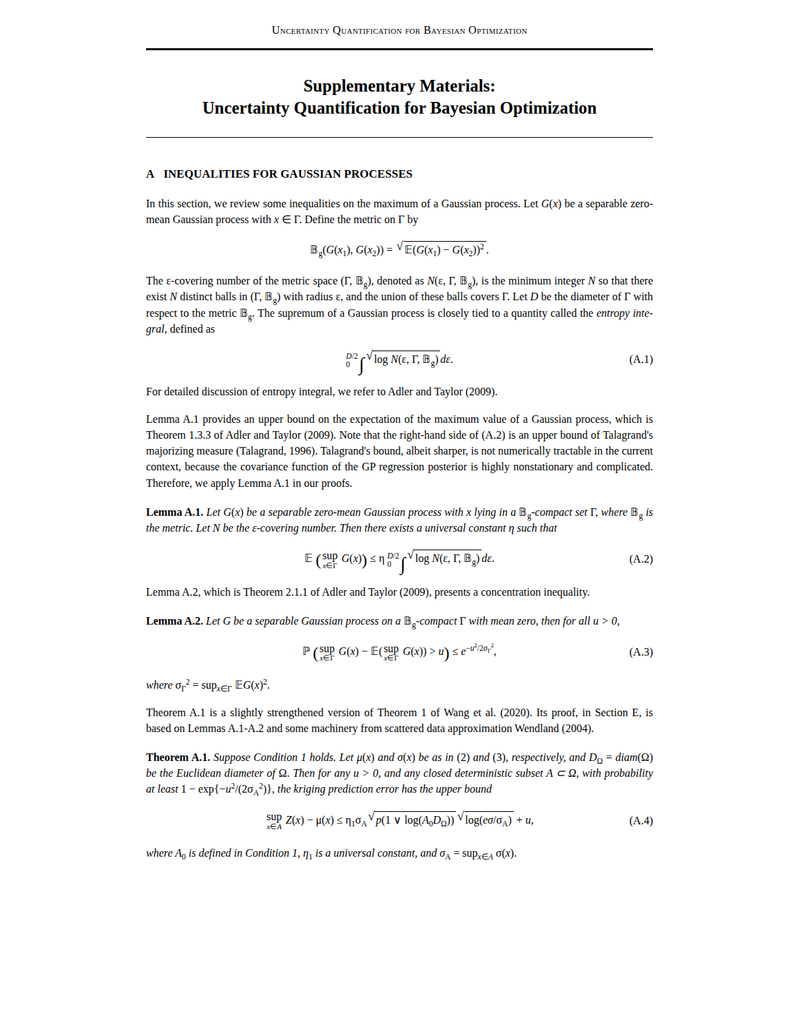Uncertainty Quantification for Bayesian Optimization
Supplementary Materials:
Uncertainty Quantification for Bayesian Optimization
A INEQUALITIES FOR GAUSSIAN PROCESSES
In this section, we review some inequalities on the maximum of a Gaussian process. Let G(x) be a separable zero-mean Gaussian process with x ∈ Γ. Define the metric on Γ by
𝔹g(G(x1), G(x2)) = 𝔼(G(x1) − G(x2))2.
The ε-covering number of the metric space (Γ, 𝔹g), denoted as N(ε, Γ, 𝔹g), is the minimum integer N so that there exist N distinct balls in (Γ, 𝔹g) with radius ε, and the union of these balls covers Γ. Let D be the diameter of Γ with respect to the metric 𝔹g. The supremum of a Gaussian process is closely tied to a quantity called the entropy integral, defined as
D/20∫log N(ε, Γ, 𝔹g) dε. (A.1)
For detailed discussion of entropy integral, we refer to Adler and Taylor (2009).
Lemma A.1 provides an upper bound on the expectation of the maximum value of a Gaussian process, which is Theorem 1.3.3 of Adler and Taylor (2009). Note that the right-hand side of (A.2) is an upper bound of Talagrand's majorizing measure (Talagrand, 1996). Talagrand's bound, albeit sharper, is not numerically tractable in the current context, because the covariance function of the GP regression posterior is highly nonstationary and complicated. Therefore, we apply Lemma A.1 in our proofs.
Lemma A.1. Let G(x) be a separable zero-mean Gaussian process with x lying in a 𝔹g-compact set Γ, where 𝔹g is the metric. Let N be the ε-covering number. Then there exists a universal constant η such that
𝔼 (sup x∈Γ G(x)) ≤ η D/20∫log N(ε, Γ, 𝔹g) dε. (A.2)
Lemma A.2, which is Theorem 2.1.1 of Adler and Taylor (2009), presents a concentration inequality.
Lemma A.2. Let G be a separable Gaussian process on a 𝔹g-compact Γ with mean zero, then for all u > 0,
ℙ (sup x∈Γ G(x) − 𝔼(sup x∈Γ G(x)) > u) ≤ e−u2/2σΓ2, (A.3)
where σΓ2 = supx∈Γ 𝔼G(x)2.
Theorem A.1 is a slightly strengthened version of Theorem 1 of Wang et al. (2020). Its proof, in Section E, is based on Lemmas A.1-A.2 and some machinery from scattered data approximation Wendland (2004).
Theorem A.1. Suppose Condition 1 holds. Let μ(x) and σ(x) be as in (2) and (3), respectively, and DΩ = diam(Ω) be the Euclidean diameter of Ω. Then for any u > 0, and any closed deterministic subset A ⊂ Ω, with probability at least 1 − exp{−u2/(2σA2)}, the kriging prediction error has the upper bound
sup x∈A Z(x) − μ(x) ≤ η1σAp(1 ∨ log(A0DΩ)) log(eσ/σA) + u, (A.4)
where A0 is defined in Condition 1, η1 is a universal constant, and σA = supx∈A σ(x).